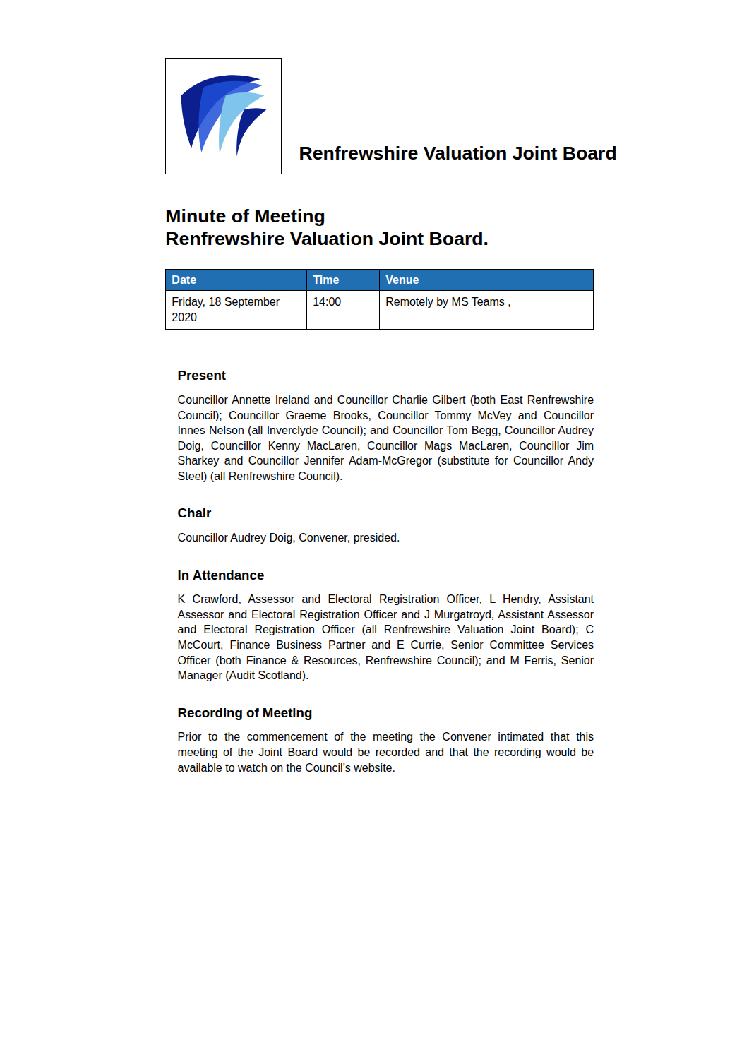Renfrewshire Valuation Joint Board
Minute of Meeting
Renfrewshire Valuation Joint Board.
| Date | Time | Venue |
| --- | --- | --- |
| Friday, 18 September 2020 | 14:00 | Remotely by MS Teams , |
Present
Councillor Annette Ireland and Councillor Charlie Gilbert (both East Renfrewshire Council); Councillor Graeme Brooks, Councillor Tommy McVey and Councillor Innes Nelson (all Inverclyde Council); and Councillor Tom Begg, Councillor Audrey Doig, Councillor Kenny MacLaren, Councillor Mags MacLaren, Councillor Jim Sharkey and Councillor Jennifer Adam-McGregor (substitute for Councillor Andy Steel) (all Renfrewshire Council).
Chair
Councillor Audrey Doig, Convener, presided.
In Attendance
K Crawford, Assessor and Electoral Registration Officer, L Hendry, Assistant Assessor and Electoral Registration Officer and J Murgatroyd, Assistant Assessor and Electoral Registration Officer (all Renfrewshire Valuation Joint Board); C McCourt, Finance Business Partner and E Currie, Senior Committee Services Officer (both Finance & Resources, Renfrewshire Council); and M Ferris, Senior Manager (Audit Scotland).
Recording of Meeting
Prior to the commencement of the meeting the Convener intimated that this meeting of the Joint Board would be recorded and that the recording would be available to watch on the Council’s website.